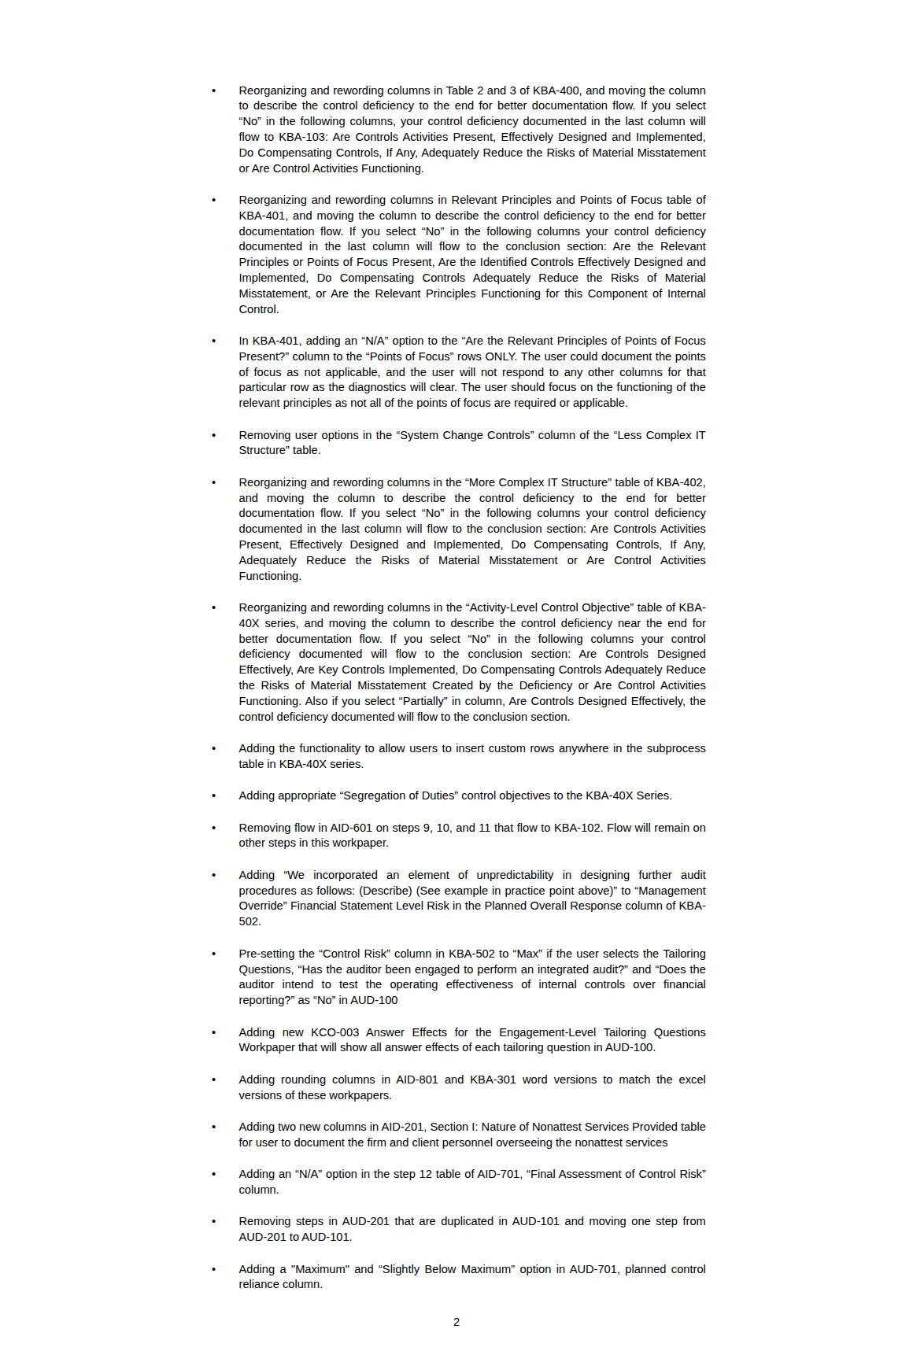Reorganizing and rewording columns in Table 2 and 3 of KBA-400, and moving the column to describe the control deficiency to the end for better documentation flow. If you select “No” in the following columns, your control deficiency documented in the last column will flow to KBA-103: Are Controls Activities Present, Effectively Designed and Implemented, Do Compensating Controls, If Any, Adequately Reduce the Risks of Material Misstatement or Are Control Activities Functioning.
Reorganizing and rewording columns in Relevant Principles and Points of Focus table of KBA-401, and moving the column to describe the control deficiency to the end for better documentation flow. If you select “No” in the following columns your control deficiency documented in the last column will flow to the conclusion section: Are the Relevant Principles or Points of Focus Present, Are the Identified Controls Effectively Designed and Implemented, Do Compensating Controls Adequately Reduce the Risks of Material Misstatement, or Are the Relevant Principles Functioning for this Component of Internal Control.
In KBA-401, adding an “N/A” option to the “Are the Relevant Principles of Points of Focus Present?” column to the “Points of Focus” rows ONLY. The user could document the points of focus as not applicable, and the user will not respond to any other columns for that particular row as the diagnostics will clear. The user should focus on the functioning of the relevant principles as not all of the points of focus are required or applicable.
Removing user options in the “System Change Controls” column of the “Less Complex IT Structure” table.
Reorganizing and rewording columns in the “More Complex IT Structure” table of KBA-402, and moving the column to describe the control deficiency to the end for better documentation flow. If you select “No” in the following columns your control deficiency documented in the last column will flow to the conclusion section: Are Controls Activities Present, Effectively Designed and Implemented, Do Compensating Controls, If Any, Adequately Reduce the Risks of Material Misstatement or Are Control Activities Functioning.
Reorganizing and rewording columns in the “Activity-Level Control Objective” table of KBA-40X series, and moving the column to describe the control deficiency near the end for better documentation flow. If you select “No” in the following columns your control deficiency documented will flow to the conclusion section: Are Controls Designed Effectively, Are Key Controls Implemented, Do Compensating Controls Adequately Reduce the Risks of Material Misstatement Created by the Deficiency or Are Control Activities Functioning. Also if you select “Partially” in column, Are Controls Designed Effectively, the control deficiency documented will flow to the conclusion section.
Adding the functionality to allow users to insert custom rows anywhere in the subprocess table in KBA-40X series.
Adding appropriate “Segregation of Duties” control objectives to the KBA-40X Series.
Removing flow in AID-601 on steps 9, 10, and 11 that flow to KBA-102. Flow will remain on other steps in this workpaper.
Adding “We incorporated an element of unpredictability in designing further audit procedures as follows: (Describe) (See example in practice point above)” to “Management Override” Financial Statement Level Risk in the Planned Overall Response column of KBA-502.
Pre-setting the “Control Risk” column in KBA-502 to “Max” if the user selects the Tailoring Questions, “Has the auditor been engaged to perform an integrated audit?” and “Does the auditor intend to test the operating effectiveness of internal controls over financial reporting?” as “No” in AUD-100
Adding new KCO-003 Answer Effects for the Engagement-Level Tailoring Questions Workpaper that will show all answer effects of each tailoring question in AUD-100.
Adding rounding columns in AID-801 and KBA-301 word versions to match the excel versions of these workpapers.
Adding two new columns in AID-201, Section I: Nature of Nonattest Services Provided table for user to document the firm and client personnel overseeing the nonattest services
Adding an “N/A” option in the step 12 table of AID-701, “Final Assessment of Control Risk” column.
Removing steps in AUD-201 that are duplicated in AUD-101 and moving one step from AUD-201 to AUD-101.
Adding a "Maximum" and “Slightly Below Maximum” option in AUD-701, planned control reliance column.
2